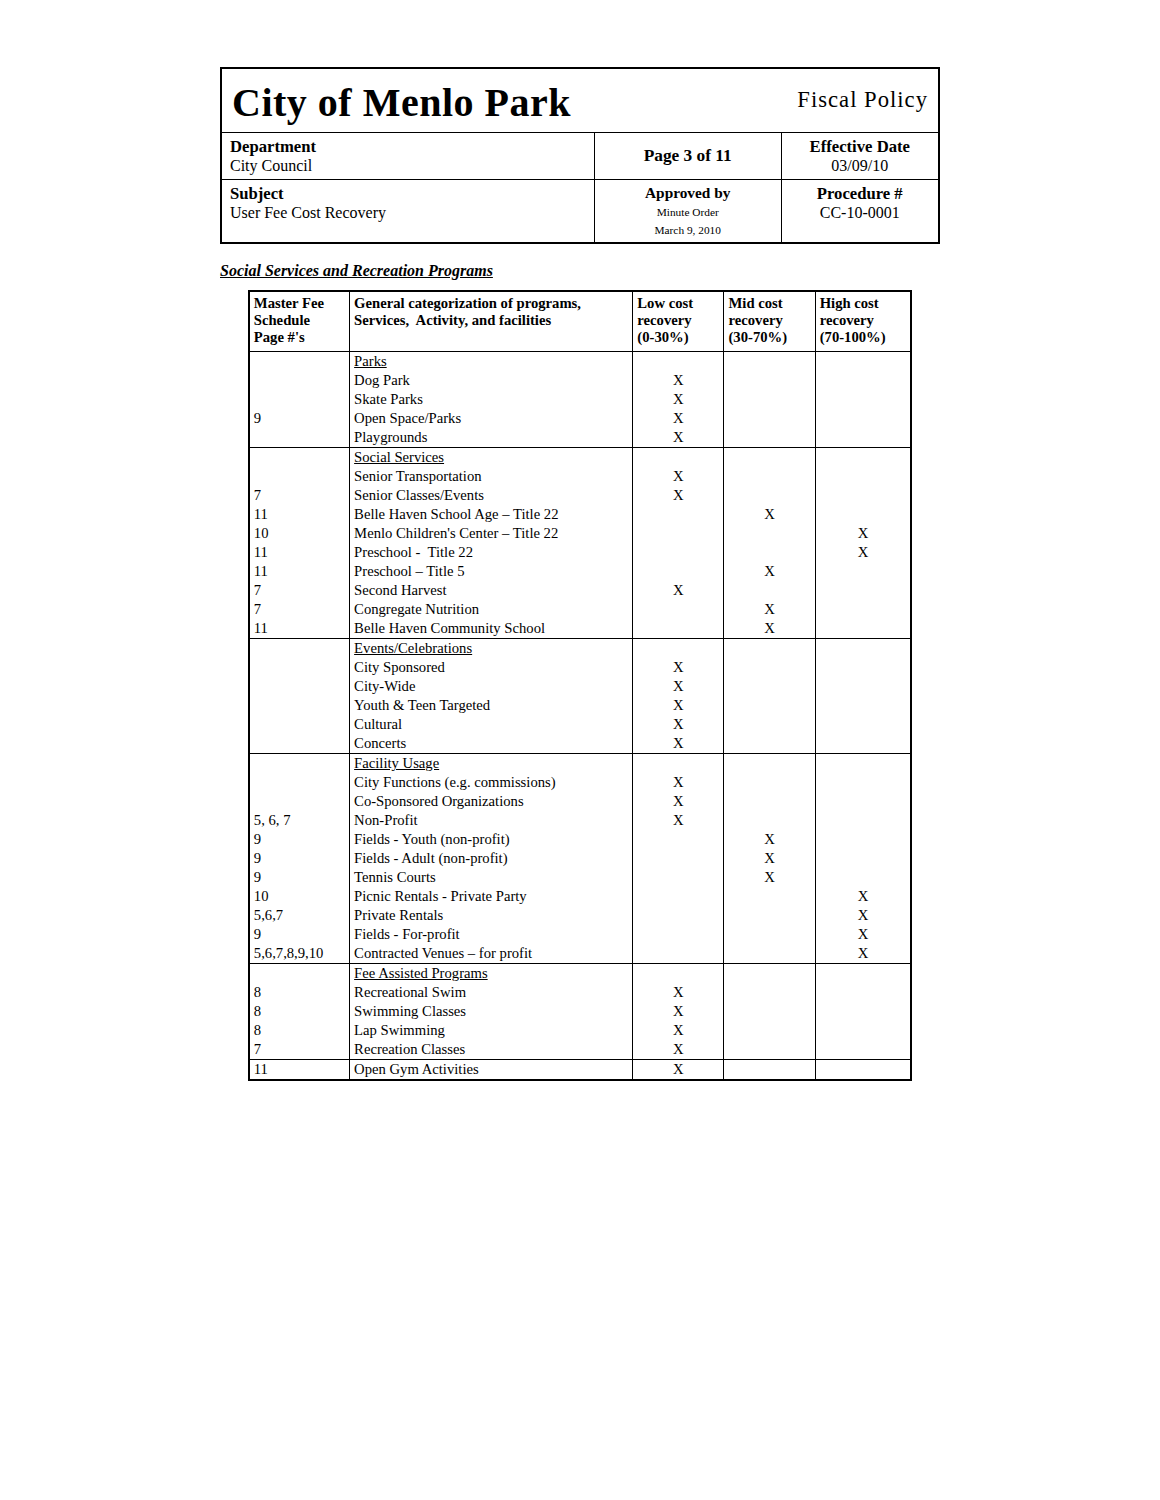| City of Menlo Park Fiscal Policy |
| Department City Council | Page 3 of 11 | Effective Date 03/09/10 |
| Subject User Fee Cost Recovery | Approved by Minute Order March 9, 2010 | Procedure # CC-10-0001 |
Social Services and Recreation Programs
| Master Fee Schedule Page #'s | General categorization of programs, Services, Activity, and facilities | Low cost recovery (0-30%) | Mid cost recovery (30-70%) | High cost recovery (70-100%) |
| --- | --- | --- | --- | --- |
| | Parks | | | |
| | Dog Park | X | | |
| | Skate Parks | X | | |
| 9 | Open Space/Parks | X | | |
| | Playgrounds | X | | |
| | Social Services | | | |
| | Senior Transportation | X | | |
| 7 | Senior Classes/Events | X | | |
| 11 | Belle Haven School Age – Title 22 | | X | |
| 10 | Menlo Children's Center – Title 22 | | | X |
| 11 | Preschool - Title 22 | | | X |
| 11 | Preschool – Title 5 | | X | |
| 7 | Second Harvest | X | | |
| 7 | Congregate Nutrition | | X | |
| 11 | Belle Haven Community School | | X | |
| | Events/Celebrations | | | |
| | City Sponsored | X | | |
| | City-Wide | X | | |
| | Youth & Teen Targeted | X | | |
| | Cultural | X | | |
| | Concerts | X | | |
| | Facility Usage | | | |
| | City Functions (e.g. commissions) | X | | |
| | Co-Sponsored Organizations | X | | |
| 5, 6, 7 | Non-Profit | X | | |
| 9 | Fields - Youth (non-profit) | | X | |
| 9 | Fields - Adult (non-profit) | | X | |
| 9 | Tennis Courts | | X | |
| 10 | Picnic Rentals - Private Party | | | X |
| 5,6,7 | Private Rentals | | | X |
| 9 | Fields - For-profit | | | X |
| 5,6,7,8,9,10 | Contracted Venues – for profit | | | X |
| | Fee Assisted Programs | | | |
| 8 | Recreational Swim | X | | |
| 8 | Swimming Classes | X | | |
| 8 | Lap Swimming | X | | |
| 7 | Recreation Classes | X | | |
| 11 | Open Gym Activities | X | | |